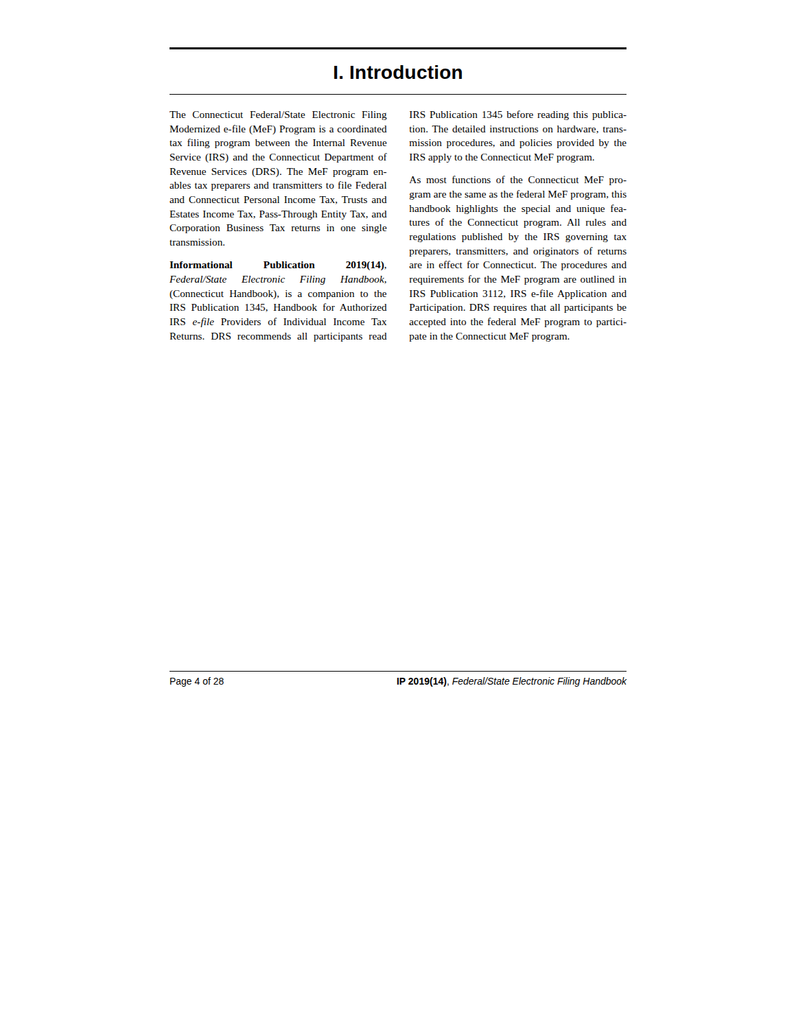I. Introduction
The Connecticut Federal/State Electronic Filing Modernized e-file (MeF) Program is a coordinated tax filing program between the Internal Revenue Service (IRS) and the Connecticut Department of Revenue Services (DRS). The MeF program enables tax preparers and transmitters to file Federal and Connecticut Personal Income Tax, Trusts and Estates Income Tax, Pass-Through Entity Tax, and Corporation Business Tax returns in one single transmission.
Informational Publication 2019(14), Federal/State Electronic Filing Handbook, (Connecticut Handbook), is a companion to the IRS Publication 1345, Handbook for Authorized IRS e-file Providers of Individual Income Tax Returns. DRS recommends all participants read IRS Publication 1345 before reading this publication. The detailed instructions on hardware, transmission procedures, and policies provided by the IRS apply to the Connecticut MeF program.
As most functions of the Connecticut MeF program are the same as the federal MeF program, this handbook highlights the special and unique features of the Connecticut program. All rules and regulations published by the IRS governing tax preparers, transmitters, and originators of returns are in effect for Connecticut. The procedures and requirements for the MeF program are outlined in IRS Publication 3112, IRS e-file Application and Participation. DRS requires that all participants be accepted into the federal MeF program to participate in the Connecticut MeF program.
Page 4 of 28
IP 2019(14), Federal/State Electronic Filing Handbook